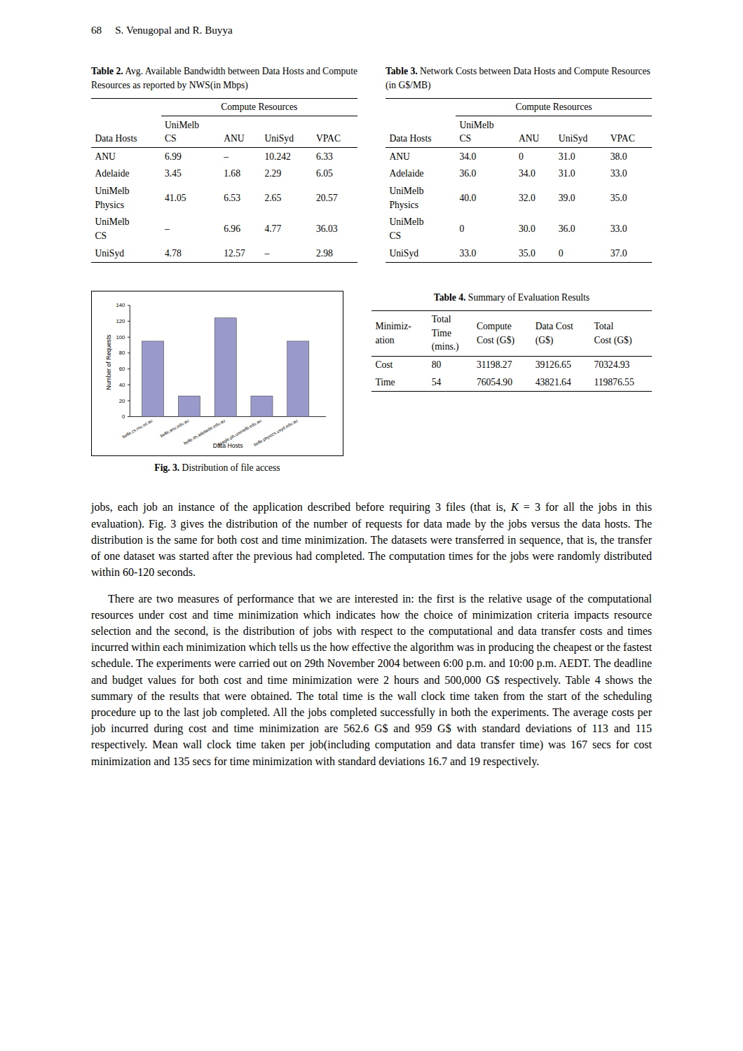68 S. Venugopal and R. Buyya
Table 2. Avg. Available Bandwidth between Data Hosts and Compute Resources as reported by NWS(in Mbps)
| | Compute Resources |
| --- | --- |
| Data Hosts | UniMelb CS | ANU | UniSyd | VPAC |
| ANU | 6.99 | – | 10.242 | 6.33 |
| Adelaide | 3.45 | 1.68 | 2.29 | 6.05 |
| UniMelb Physics | 41.05 | 6.53 | 2.65 | 20.57 |
| UniMelb CS | – | 6.96 | 4.77 | 36.03 |
| UniSyd | 4.78 | 12.57 | – | 2.98 |
Table 3. Network Costs between Data Hosts and Compute Resources (in G$/MB)
| | Compute Resources |
| --- | --- |
| Data Hosts | UniMelb CS | ANU | UniSyd | VPAC |
| ANU | 34.0 | 0 | 31.0 | 38.0 |
| Adelaide | 36.0 | 34.0 | 31.0 | 33.0 |
| UniMelb Physics | 40.0 | 32.0 | 39.0 | 35.0 |
| UniMelb CS | 0 | 30.0 | 36.0 | 33.0 |
| UniSyd | 33.0 | 35.0 | 0 | 37.0 |
0 20 40 60 80 100 120 140 Number of Requests belle.cs.mu.oz.au belle.anu.edu.au belle.its.adelaide.edu.au fleagle.ph.unimelb.edu.au belle.physics.usyd.edu.au Data Hosts
Fig. 3. Distribution of file access
Table 4. Summary of Evaluation Results
| Minimiz- ation | Total Time (mins.) | Compute Cost (G$) | Data Cost (G$) | Total Cost (G$) |
| --- | --- | --- | --- | --- |
| Cost | 80 | 31198.27 | 39126.65 | 70324.93 |
| Time | 54 | 76054.90 | 43821.64 | 119876.55 |
jobs, each job an instance of the application described before requiring 3 files (that is, K = 3 for all the jobs in this evaluation). Fig. 3 gives the distribution of the number of requests for data made by the jobs versus the data hosts. The distribution is the same for both cost and time minimization. The datasets were transferred in sequence, that is, the transfer of one dataset was started after the previous had completed. The computation times for the jobs were randomly distributed within 60-120 seconds.
There are two measures of performance that we are interested in: the first is the relative usage of the computational resources under cost and time minimization which indicates how the choice of minimization criteria impacts resource selection and the second, is the distribution of jobs with respect to the computational and data transfer costs and times incurred within each minimization which tells us the how effective the algorithm was in producing the cheapest or the fastest schedule. The experiments were carried out on 29th November 2004 between 6:00 p.m. and 10:00 p.m. AEDT. The deadline and budget values for both cost and time minimization were 2 hours and 500,000 G$ respectively. Table 4 shows the summary of the results that were obtained. The total time is the wall clock time taken from the start of the scheduling procedure up to the last job completed. All the jobs completed successfully in both the experiments. The average costs per job incurred during cost and time minimization are 562.6 G$ and 959 G$ with standard deviations of 113 and 115 respectively. Mean wall clock time taken per job(including computation and data transfer time) was 167 secs for cost minimization and 135 secs for time minimization with standard deviations 16.7 and 19 respectively.